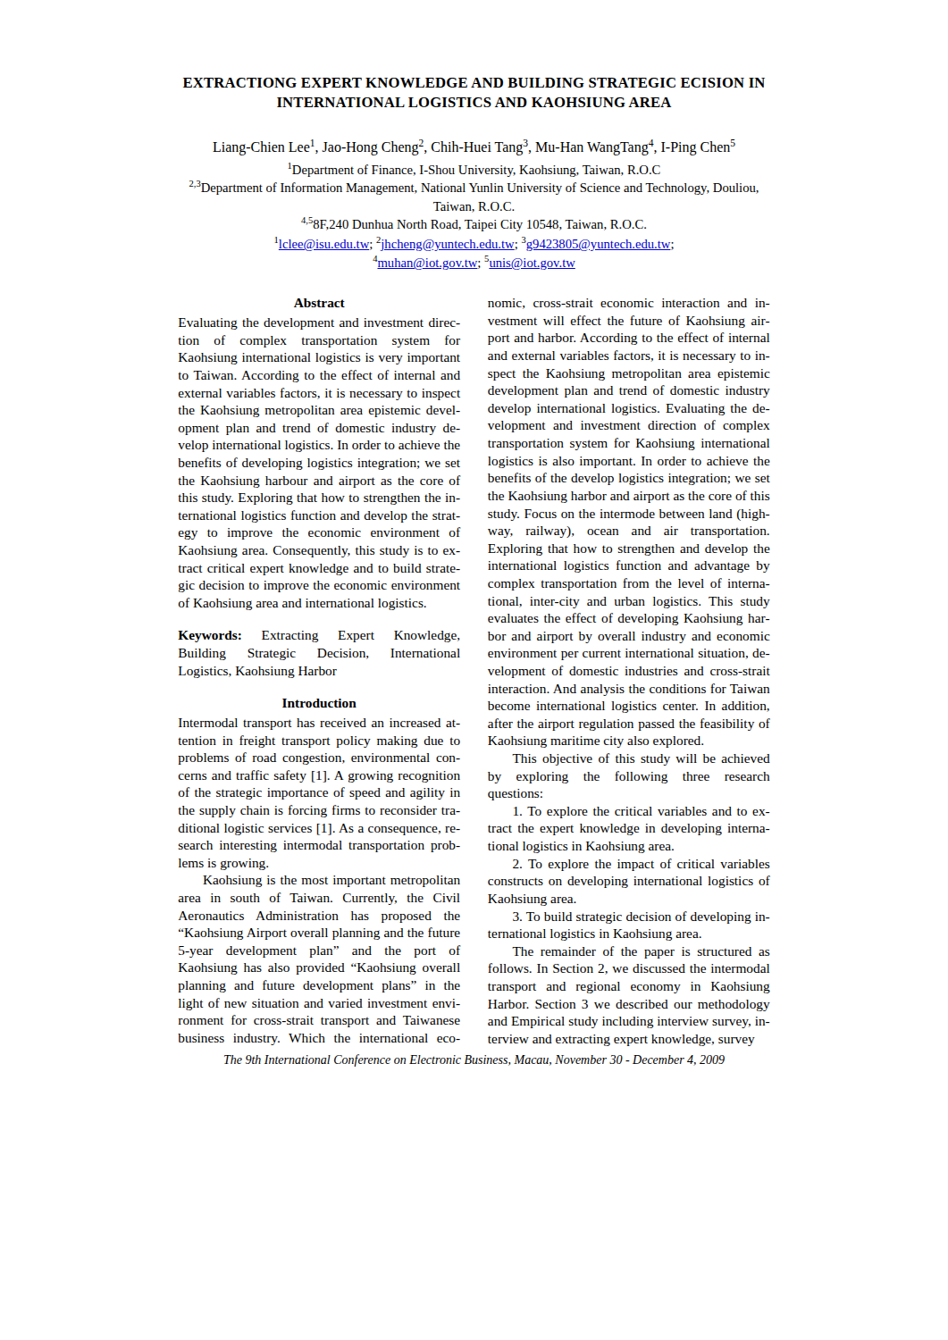Extractiong Expert Knowledge and Building Strategic Ecision in International Logistics and Kaohsiung Area
Liang-Chien Lee1, Jao-Hong Cheng2, Chih-Huei Tang3, Mu-Han WangTang4, I-Ping Chen5
1Department of Finance, I-Shou University, Kaohsiung, Taiwan, R.O.C
2,3Department of Information Management, National Yunlin University of Science and Technology, Douliou, Taiwan, R.O.C.
4,58F,240 Dunhua North Road, Taipei City 10548, Taiwan, R.O.C.
1lclee@isu.edu.tw; 2jhcheng@yuntech.edu.tw; 3g9423805@yuntech.edu.tw;
4muhan@iot.gov.tw; 5unis@iot.gov.tw
Abstract
Evaluating the development and investment direction of complex transportation system for Kaohsiung international logistics is very important to Taiwan. According to the effect of internal and external variables factors, it is necessary to inspect the Kaohsiung metropolitan area epistemic development plan and trend of domestic industry develop international logistics. In order to achieve the benefits of developing logistics integration; we set the Kaohsiung harbour and airport as the core of this study. Exploring that how to strengthen the international logistics function and develop the strategy to improve the economic environment of Kaohsiung area. Consequently, this study is to extract critical expert knowledge and to build strategic decision to improve the economic environment of Kaohsiung area and international logistics.
Keywords: Extracting Expert Knowledge, Building Strategic Decision, International Logistics, Kaohsiung Harbor
Introduction
Intermodal transport has received an increased attention in freight transport policy making due to problems of road congestion, environmental concerns and traffic safety [1]. A growing recognition of the strategic importance of speed and agility in the supply chain is forcing firms to reconsider traditional logistic services [1]. As a consequence, research interesting intermodal transportation problems is growing.
Kaohsiung is the most important metropolitan area in south of Taiwan. Currently, the Civil Aeronautics Administration has proposed the “Kaohsiung Airport overall planning and the future 5-year development plan” and the port of Kaohsiung has also provided “Kaohsiung overall planning and future development plans” in the light of new situation and varied investment environment for cross-strait transport and Taiwanese business industry. Which the international economic, cross-strait economic interaction and investment will effect the future of Kaohsiung airport and harbor. According to the effect of internal and external variables factors, it is necessary to inspect the Kaohsiung metropolitan area epistemic development plan and trend of domestic industry develop international logistics. Evaluating the development and investment direction of complex transportation system for Kaohsiung international logistics is also important. In order to achieve the benefits of the develop logistics integration; we set the Kaohsiung harbor and airport as the core of this study. Focus on the intermode between land (highway, railway), ocean and air transportation. Exploring that how to strengthen and develop the international logistics function and advantage by complex transportation from the level of international, inter-city and urban logistics. This study evaluates the effect of developing Kaohsiung harbor and airport by overall industry and economic environment per current international situation, development of domestic industries and cross-strait interaction. And analysis the conditions for Taiwan become international logistics center. In addition, after the airport regulation passed the feasibility of Kaohsiung maritime city also explored.
This objective of this study will be achieved by exploring the following three research questions:
1. To explore the critical variables and to extract the expert knowledge in developing international logistics in Kaohsiung area.
2. To explore the impact of critical variables constructs on developing international logistics of Kaohsiung area.
3. To build strategic decision of developing international logistics in Kaohsiung area.
The remainder of the paper is structured as follows. In Section 2, we discussed the intermodal transport and regional economy in Kaohsiung Harbor. Section 3 we described our methodology and Empirical study including interview survey, interview and extracting expert knowledge, survey
The 9th International Conference on Electronic Business, Macau, November 30 - December 4, 2009